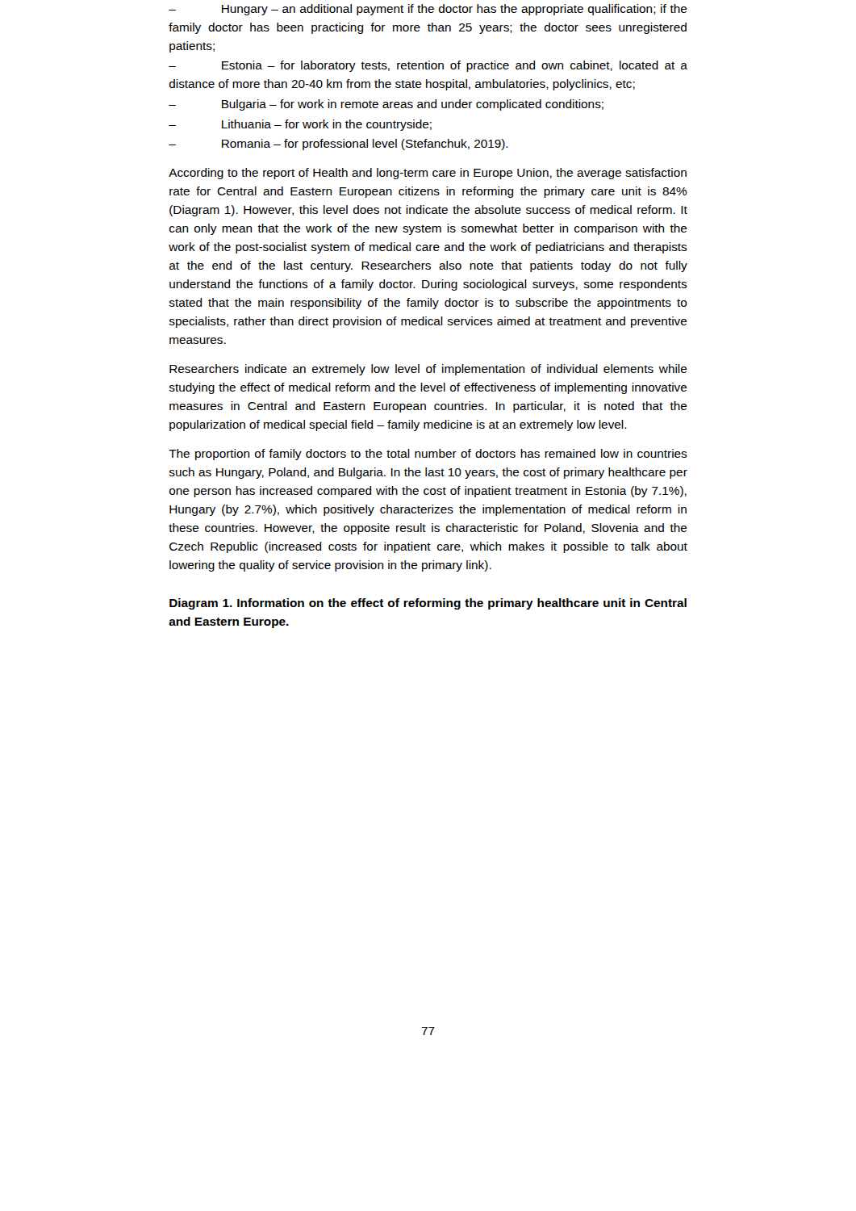–Hungary – an additional payment if the doctor has the appropriate qualification; if the family doctor has been practicing for more than 25 years; the doctor sees unregistered patients;
–Estonia – for laboratory tests, retention of practice and own cabinet, located at a distance of more than 20-40 km from the state hospital, ambulatories, polyclinics, etc;
–Bulgaria – for work in remote areas and under complicated conditions;
–Lithuania – for work in the countryside;
–Romania – for professional level (Stefanchuk, 2019).
According to the report of Health and long-term care in Europe Union, the average satisfaction rate for Central and Eastern European citizens in reforming the primary care unit is 84% (Diagram 1). However, this level does not indicate the absolute success of medical reform. It can only mean that the work of the new system is somewhat better in comparison with the work of the post-socialist system of medical care and the work of pediatricians and therapists at the end of the last century. Researchers also note that patients today do not fully understand the functions of a family doctor. During sociological surveys, some respondents stated that the main responsibility of the family doctor is to subscribe the appointments to specialists, rather than direct provision of medical services aimed at treatment and preventive measures.
Researchers indicate an extremely low level of implementation of individual elements while studying the effect of medical reform and the level of effectiveness of implementing innovative measures in Central and Eastern European countries. In particular, it is noted that the popularization of medical special field – family medicine is at an extremely low level.
The proportion of family doctors to the total number of doctors has remained low in countries such as Hungary, Poland, and Bulgaria. In the last 10 years, the cost of primary healthcare per one person has increased compared with the cost of inpatient treatment in Estonia (by 7.1%), Hungary (by 2.7%), which positively characterizes the implementation of medical reform in these countries. However, the opposite result is characteristic for Poland, Slovenia and the Czech Republic (increased costs for inpatient care, which makes it possible to talk about lowering the quality of service provision in the primary link).
Diagram 1. Information on the effect of reforming the primary healthcare unit in Central and Eastern Europe.
77